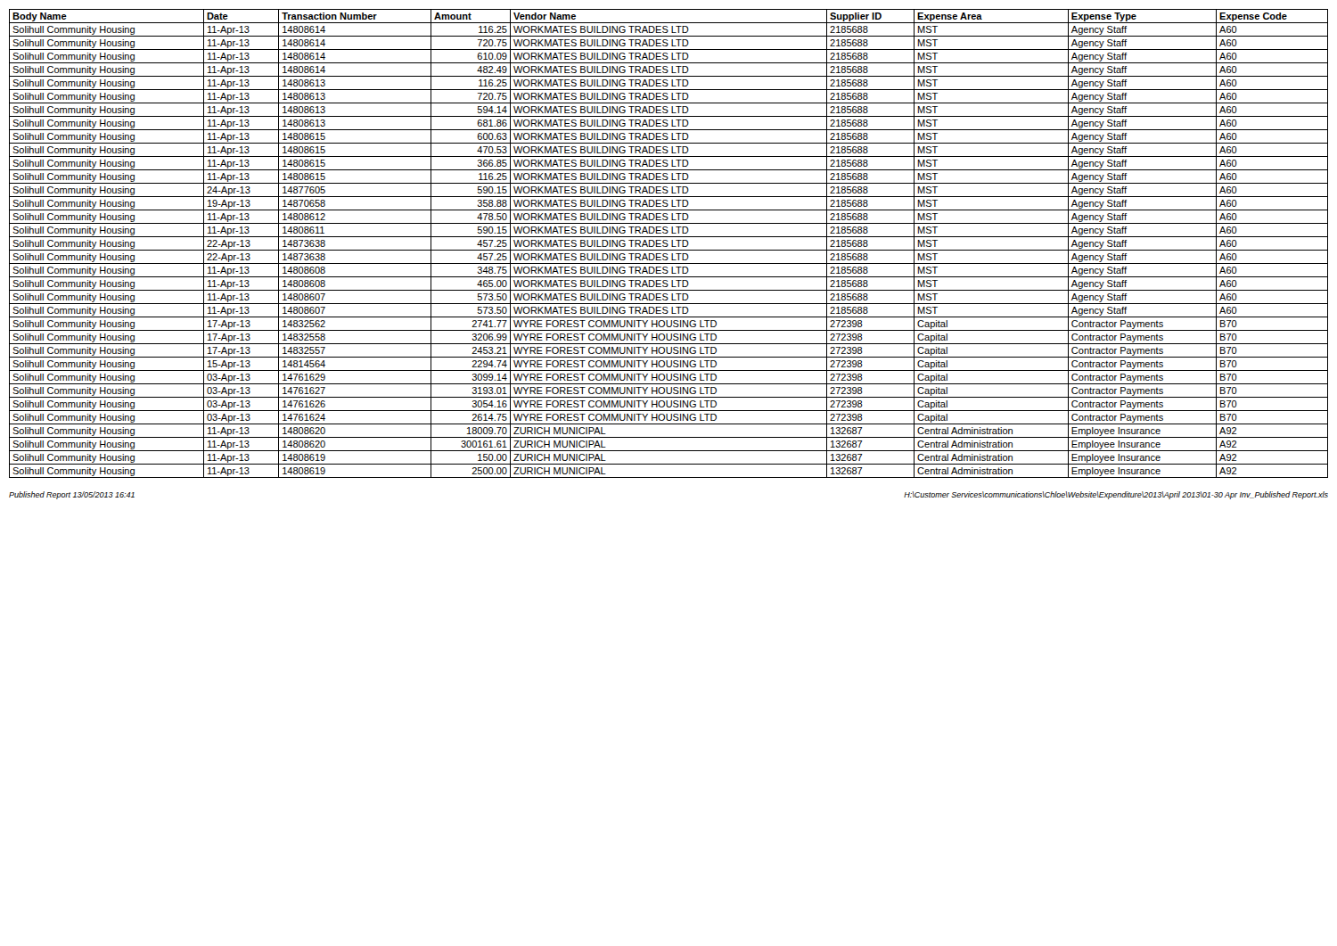| Body Name | Date | Transaction Number | Amount | Vendor Name | Supplier ID | Expense Area | Expense Type | Expense Code |
| --- | --- | --- | --- | --- | --- | --- | --- | --- |
| Solihull Community Housing | 11-Apr-13 | 14808614 | 116.25 | WORKMATES BUILDING TRADES LTD | 2185688 | MST | Agency Staff | A60 |
| Solihull Community Housing | 11-Apr-13 | 14808614 | 720.75 | WORKMATES BUILDING TRADES LTD | 2185688 | MST | Agency Staff | A60 |
| Solihull Community Housing | 11-Apr-13 | 14808614 | 610.09 | WORKMATES BUILDING TRADES LTD | 2185688 | MST | Agency Staff | A60 |
| Solihull Community Housing | 11-Apr-13 | 14808614 | 482.49 | WORKMATES BUILDING TRADES LTD | 2185688 | MST | Agency Staff | A60 |
| Solihull Community Housing | 11-Apr-13 | 14808613 | 116.25 | WORKMATES BUILDING TRADES LTD | 2185688 | MST | Agency Staff | A60 |
| Solihull Community Housing | 11-Apr-13 | 14808613 | 720.75 | WORKMATES BUILDING TRADES LTD | 2185688 | MST | Agency Staff | A60 |
| Solihull Community Housing | 11-Apr-13 | 14808613 | 594.14 | WORKMATES BUILDING TRADES LTD | 2185688 | MST | Agency Staff | A60 |
| Solihull Community Housing | 11-Apr-13 | 14808613 | 681.86 | WORKMATES BUILDING TRADES LTD | 2185688 | MST | Agency Staff | A60 |
| Solihull Community Housing | 11-Apr-13 | 14808615 | 600.63 | WORKMATES BUILDING TRADES LTD | 2185688 | MST | Agency Staff | A60 |
| Solihull Community Housing | 11-Apr-13 | 14808615 | 470.53 | WORKMATES BUILDING TRADES LTD | 2185688 | MST | Agency Staff | A60 |
| Solihull Community Housing | 11-Apr-13 | 14808615 | 366.85 | WORKMATES BUILDING TRADES LTD | 2185688 | MST | Agency Staff | A60 |
| Solihull Community Housing | 11-Apr-13 | 14808615 | 116.25 | WORKMATES BUILDING TRADES LTD | 2185688 | MST | Agency Staff | A60 |
| Solihull Community Housing | 24-Apr-13 | 14877605 | 590.15 | WORKMATES BUILDING TRADES LTD | 2185688 | MST | Agency Staff | A60 |
| Solihull Community Housing | 19-Apr-13 | 14870658 | 358.88 | WORKMATES BUILDING TRADES LTD | 2185688 | MST | Agency Staff | A60 |
| Solihull Community Housing | 11-Apr-13 | 14808612 | 478.50 | WORKMATES BUILDING TRADES LTD | 2185688 | MST | Agency Staff | A60 |
| Solihull Community Housing | 11-Apr-13 | 14808611 | 590.15 | WORKMATES BUILDING TRADES LTD | 2185688 | MST | Agency Staff | A60 |
| Solihull Community Housing | 22-Apr-13 | 14873638 | 457.25 | WORKMATES BUILDING TRADES LTD | 2185688 | MST | Agency Staff | A60 |
| Solihull Community Housing | 22-Apr-13 | 14873638 | 457.25 | WORKMATES BUILDING TRADES LTD | 2185688 | MST | Agency Staff | A60 |
| Solihull Community Housing | 11-Apr-13 | 14808608 | 348.75 | WORKMATES BUILDING TRADES LTD | 2185688 | MST | Agency Staff | A60 |
| Solihull Community Housing | 11-Apr-13 | 14808608 | 465.00 | WORKMATES BUILDING TRADES LTD | 2185688 | MST | Agency Staff | A60 |
| Solihull Community Housing | 11-Apr-13 | 14808607 | 573.50 | WORKMATES BUILDING TRADES LTD | 2185688 | MST | Agency Staff | A60 |
| Solihull Community Housing | 11-Apr-13 | 14808607 | 573.50 | WORKMATES BUILDING TRADES LTD | 2185688 | MST | Agency Staff | A60 |
| Solihull Community Housing | 17-Apr-13 | 14832562 | 2741.77 | WYRE FOREST COMMUNITY HOUSING LTD | 272398 | Capital | Contractor Payments | B70 |
| Solihull Community Housing | 17-Apr-13 | 14832558 | 3206.99 | WYRE FOREST COMMUNITY HOUSING LTD | 272398 | Capital | Contractor Payments | B70 |
| Solihull Community Housing | 17-Apr-13 | 14832557 | 2453.21 | WYRE FOREST COMMUNITY HOUSING LTD | 272398 | Capital | Contractor Payments | B70 |
| Solihull Community Housing | 15-Apr-13 | 14814564 | 2294.74 | WYRE FOREST COMMUNITY HOUSING LTD | 272398 | Capital | Contractor Payments | B70 |
| Solihull Community Housing | 03-Apr-13 | 14761629 | 3099.14 | WYRE FOREST COMMUNITY HOUSING LTD | 272398 | Capital | Contractor Payments | B70 |
| Solihull Community Housing | 03-Apr-13 | 14761627 | 3193.01 | WYRE FOREST COMMUNITY HOUSING LTD | 272398 | Capital | Contractor Payments | B70 |
| Solihull Community Housing | 03-Apr-13 | 14761626 | 3054.16 | WYRE FOREST COMMUNITY HOUSING LTD | 272398 | Capital | Contractor Payments | B70 |
| Solihull Community Housing | 03-Apr-13 | 14761624 | 2614.75 | WYRE FOREST COMMUNITY HOUSING LTD | 272398 | Capital | Contractor Payments | B70 |
| Solihull Community Housing | 11-Apr-13 | 14808620 | 18009.70 | ZURICH MUNICIPAL | 132687 | Central Administration | Employee Insurance | A92 |
| Solihull Community Housing | 11-Apr-13 | 14808620 | 300161.61 | ZURICH MUNICIPAL | 132687 | Central Administration | Employee Insurance | A92 |
| Solihull Community Housing | 11-Apr-13 | 14808619 | 150.00 | ZURICH MUNICIPAL | 132687 | Central Administration | Employee Insurance | A92 |
| Solihull Community Housing | 11-Apr-13 | 14808619 | 2500.00 | ZURICH MUNICIPAL | 132687 | Central Administration | Employee Insurance | A92 |
Published Report 13/05/2013 16:41 H:\Customer Services\communications\Chloe\Website\Expenditure\2013\April 2013\01-30 Apr Inv_Published Report.xls